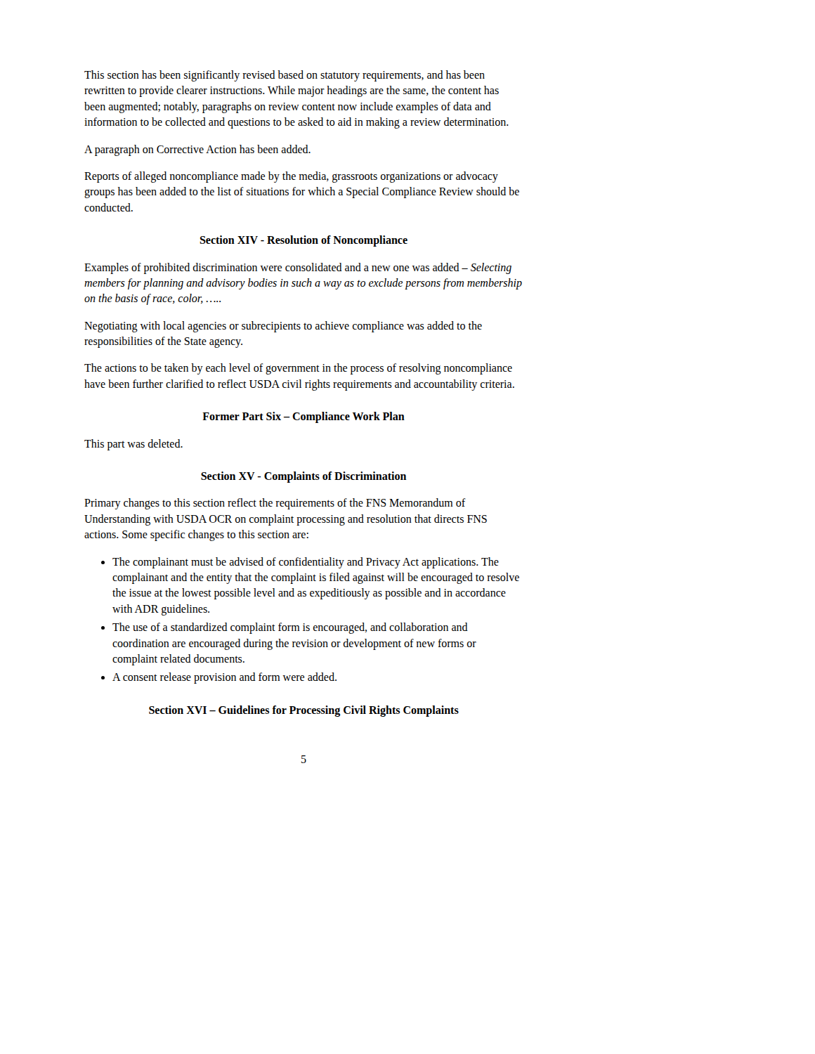This section has been significantly revised based on statutory requirements, and has been rewritten to provide clearer instructions. While major headings are the same, the content has been augmented; notably, paragraphs on review content now include examples of data and information to be collected and questions to be asked to aid in making a review determination.
A paragraph on Corrective Action has been added.
Reports of alleged noncompliance made by the media, grassroots organizations or advocacy groups has been added to the list of situations for which a Special Compliance Review should be conducted.
Section XIV - Resolution of Noncompliance
Examples of prohibited discrimination were consolidated and a new one was added – Selecting members for planning and advisory bodies in such a way as to exclude persons from membership on the basis of race, color, …..
Negotiating with local agencies or subrecipients to achieve compliance was added to the responsibilities of the State agency.
The actions to be taken by each level of government in the process of resolving noncompliance have been further clarified to reflect USDA civil rights requirements and accountability criteria.
Former Part Six – Compliance Work Plan
This part was deleted.
Section XV - Complaints of Discrimination
Primary changes to this section reflect the requirements of the FNS Memorandum of Understanding with USDA OCR on complaint processing and resolution that directs FNS actions. Some specific changes to this section are:
The complainant must be advised of confidentiality and Privacy Act applications. The complainant and the entity that the complaint is filed against will be encouraged to resolve the issue at the lowest possible level and as expeditiously as possible and in accordance with ADR guidelines.
The use of a standardized complaint form is encouraged, and collaboration and coordination are encouraged during the revision or development of new forms or complaint related documents.
A consent release provision and form were added.
Section XVI – Guidelines for Processing Civil Rights Complaints
5